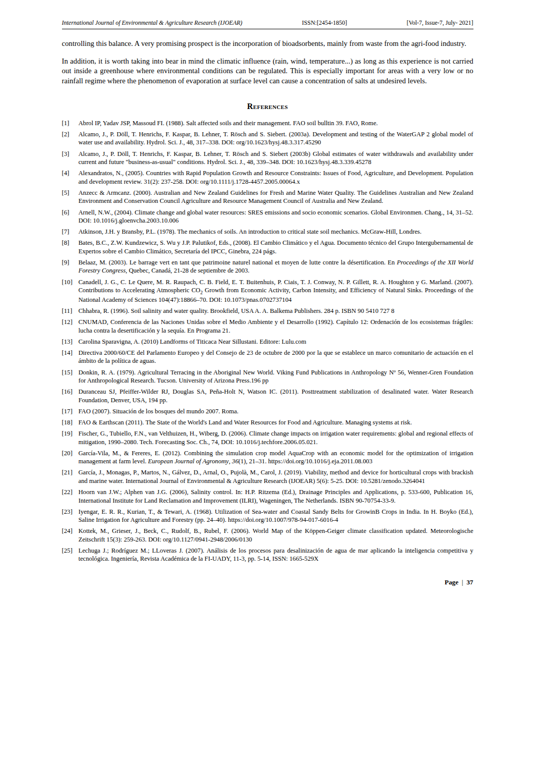International Journal of Environmental & Agriculture Research (IJOEAR) ISSN:[2454-1850] [Vol-7, Issue-7, July- 2021]
controlling this balance. A very promising prospect is the incorporation of bioadsorbents, mainly from waste from the agri-food industry.
In addition, it is worth taking into bear in mind the climatic influence (rain, wind, temperature...) as long as this experience is not carried out inside a greenhouse where environmental conditions can be regulated. This is especially important for areas with a very low or no rainfall regime where the phenomenon of evaporation at surface level can cause a concentration of salts at undesired levels.
References
Abrol IP, Yadav JSP, Massoud FI. (1988). Salt affected soils and their management. FAO soil bulltin 39. FAO, Rome.
Alcamo, J., P. Döll, T. Henrichs, F. Kaspar, B. Lehner, T. Rösch and S. Siebert. (2003a). Development and testing of the WaterGAP 2 global model of water use and availability. Hydrol. Sci. J., 48, 317–338. DOI: org/10.1623/hysj.48.3.317.45290
Alcamo, J., P. Döll, T. Henrichs, F. Kaspar, B. Lehner, T. Rösch and S. Siebert (2003b) Global estimates of water withdrawals and availability under current and future "business-as-usual" conditions. Hydrol. Sci. J., 48, 339–348. DOI: 10.1623/hysj.48.3.339.45278
Alexandratos, N., (2005). Countries with Rapid Population Growth and Resource Constraints: Issues of Food, Agriculture, and Development. Population and development review. 31(2): 237-258. DOI: org/10.1111/j.1728-4457.2005.00064.x
Anzecc & Armcanz. (2000). Australian and New Zealand Guidelines for Fresh and Marine Water Quality. The Guidelines Australian and New Zealand Environment and Conservation Council Agriculture and Resource Management Council of Australia and New Zealand.
Arnell, N.W., (2004). Climate change and global water resources: SRES emissions and socio economic scenarios. Global Environmen. Chang., 14, 31–52. DOI: 10.1016/j.gloenvcha.2003.10.006
Atkinson, J.H. y Bransby, P.L. (1978). The mechanics of soils. An introduction to critical state soil mechanics. McGraw-Hill, Londres.
Bates, B.C., Z.W. Kundzewicz, S. Wu y J.P. Palutikof, Eds., (2008). El Cambio Climático y el Agua. Documento técnico del Grupo Intergubernamental de Expertos sobre el Cambio Climático, Secretaría del IPCC, Ginebra, 224 págs.
Belaaz, M. (2003). Le barrage vert en tant que patrimoine naturel national et moyen de lutte contre la désertification. En Proceedings of the XII World Forestry Congress, Quebec, Canadá, 21-28 de septiembre de 2003.
Canadell, J. G., C. Le Quere, M. R. Raupach, C. B. Field, E. T. Buitenhuis, P. Ciais, T. J. Conway, N. P. Gillett, R. A. Houghton y G. Marland. (2007). Contributions to Accelerating Atmospheric CO2 Growth from Economic Activity, Carbon Intensity, and Efficiency of Natural Sinks. Proceedings of the National Academy of Sciences 104(47):18866–70. DOI: 10.1073/pnas.0702737104
Chhabra, R. (1996). Soil salinity and water quality. Brookfield, USA A. A. Balkema Publishers. 284 p. ISBN 90 5410 727 8
CNUMAD, Conferencia de las Naciones Unidas sobre el Medio Ambiente y el Desarrollo (1992). Capítulo 12: Ordenación de los ecosistemas frágiles: lucha contra la desertificación y la sequía. En Programa 21.
Carolina Sparavigna, A. (2010) Landforms of Titicaca Near Sillustani. Editore: Lulu.com
Directiva 2000/60/CE del Parlamento Europeo y del Consejo de 23 de octubre de 2000 por la que se establece un marco comunitario de actuación en el ámbito de la política de aguas.
Donkin, R. A. (1979). Agricultural Terracing in the Aboriginal New World. Viking Fund Publications in Anthropology Nº 56, Wenner-Gren Foundation for Anthropological Research. Tucson. University of Arizona Press.196 pp
Duranceau SJ, Pfeiffer-Wilder RJ, Douglas SA, Peña-Holt N, Watson IC. (2011). Posttreatment stabilization of desalinated water. Water Research Foundation, Denver, USA, 194 pp.
FAO (2007). Situación de los bosques del mundo 2007. Roma.
FAO & Earthscan (2011). The State of the World's Land and Water Resources for Food and Agriculture. Managing systems at risk.
Fischer, G., Tubiello, F.N., van Velthuizen, H., Wiberg, D. (2006). Climate change impacts on irrigation water requirements: global and regional effects of mitigation, 1990–2080. Tech. Forecasting Soc. Ch., 74, DOI: 10.1016/j.techfore.2006.05.021.
García-Vila, M., & Fereres, E. (2012). Combining the simulation crop model AquaCrop with an economic model for the optimization of irrigation management at farm level. European Journal of Agronomy, 36(1), 21–31. https://doi.org/10.1016/j.eja.2011.08.003
García, J., Monagas, P., Martos, N., Gálvez, D., Arnal, O., Pujolà, M., Carol, J. (2019). Viability, method and device for horticultural crops with brackish and marine water. International Journal of Environmental & Agriculture Research (IJOEAR) 5(6): 5-25. DOI: 10.5281/zenodo.3264041
Hoorn van J.W.; Alphen van J.G. (2006), Salinity control. In: H.P. Ritzema (Ed.), Drainage Principles and Applications, p. 533-600, Publication 16, International Institute for Land Reclamation and Improvement (ILRI), Wageningen, The Netherlands. ISBN 90-70754-33-9.
Iyengar, E. R. R., Kurian, T., & Tewari, A. (1968). Utilization of Sea-water and Coastal Sandy Belts for GrowinB Crops in India. In H. Boyko (Ed.), Saline Irrigation for Agriculture and Forestry (pp. 24–40). https://doi.org/10.1007/978-94-017-6016-4
Kottek, M., Grieser, J., Beck, C., Rudolf, B., Rubel, F. (2006). World Map of the Köppen-Geiger climate classification updated. Meteorologische Zeitschrift 15(3): 259-263. DOI: org/10.1127/0941-2948/2006/0130
Lechuga J.; Rodríguez M.; LLoveras J. (2007). Análisis de los procesos para desalinización de agua de mar aplicando la inteligencia competitiva y tecnológica. Ingeniería, Revista Académica de la FI-UADY, 11-3, pp. 5-14, ISSN: 1665-529X
Page | 37